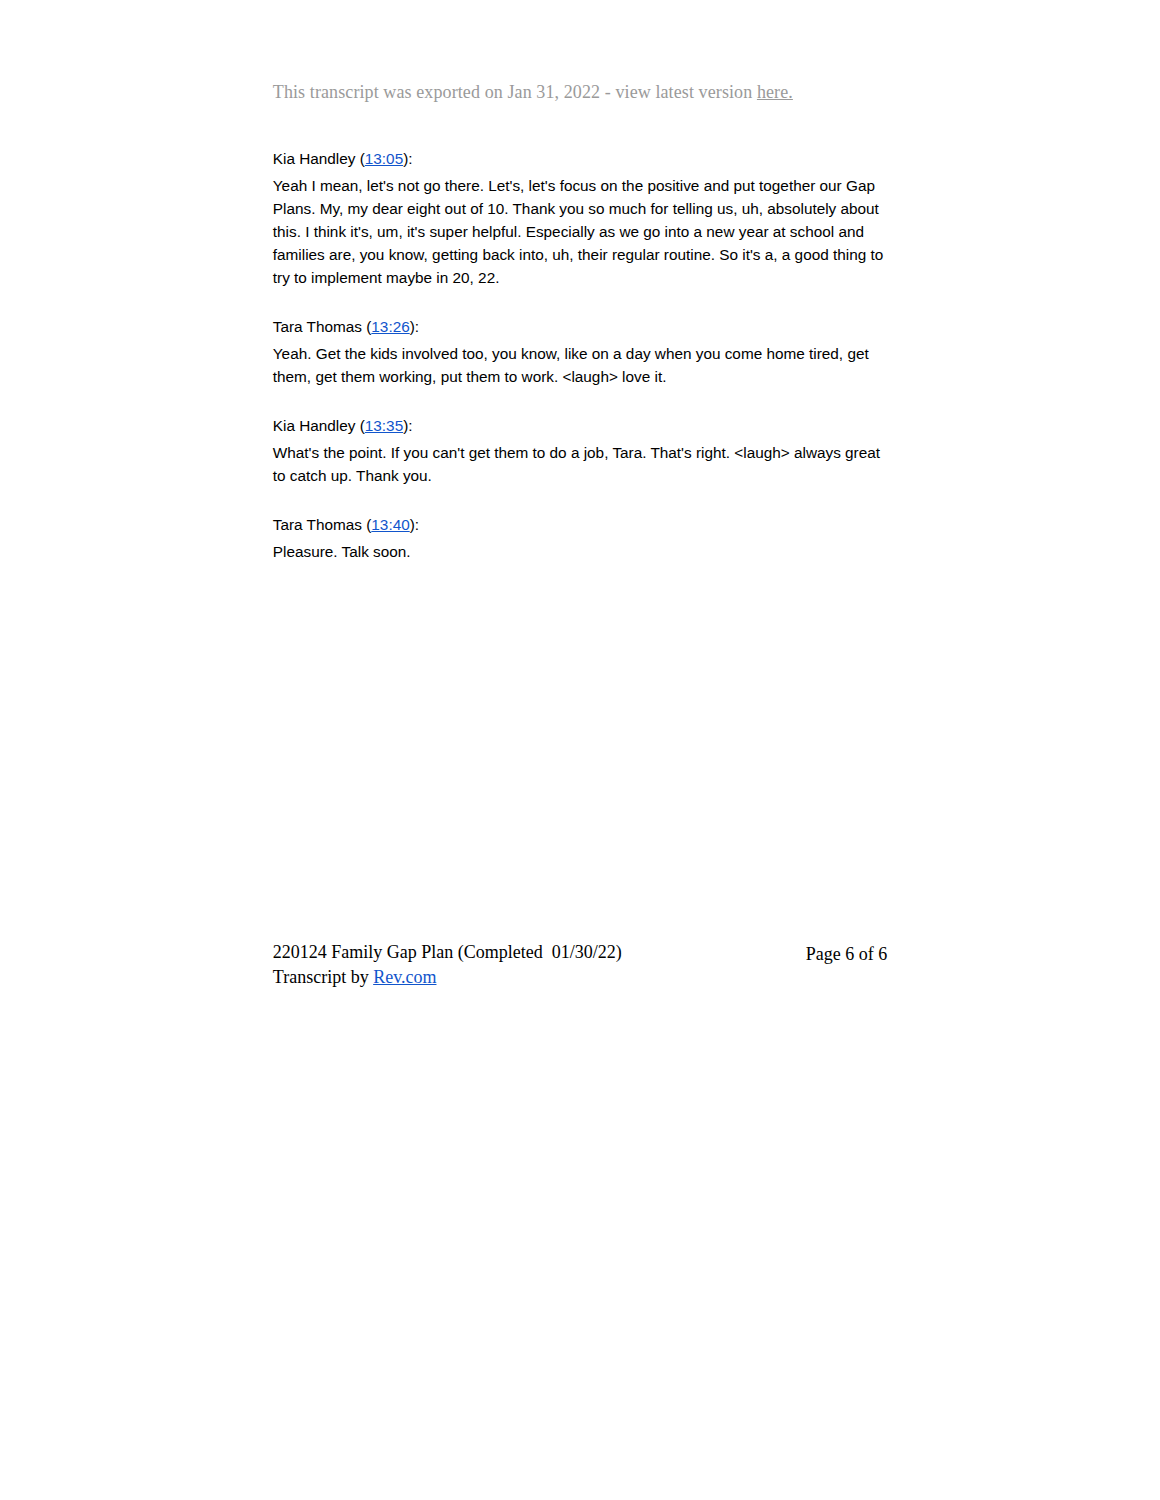This transcript was exported on Jan 31, 2022 - view latest version here.
Kia Handley (13:05):
Yeah I mean, let's not go there. Let's, let's focus on the positive and put together our Gap Plans. My, my dear eight out of 10. Thank you so much for telling us, uh, absolutely about this. I think it's, um, it's super helpful. Especially as we go into a new year at school and families are, you know, getting back into, uh, their regular routine. So it's a, a good thing to try to implement maybe in 20, 22.
Tara Thomas (13:26):
Yeah. Get the kids involved too, you know, like on a day when you come home tired, get them, get them working, put them to work. <laugh> love it.
Kia Handley (13:35):
What's the point. If you can't get them to do a job, Tara. That's right. <laugh> always great to catch up. Thank you.
Tara Thomas (13:40):
Pleasure. Talk soon.
220124 Family Gap Plan (Completed 01/30/22)
Transcript by Rev.com
Page 6 of 6